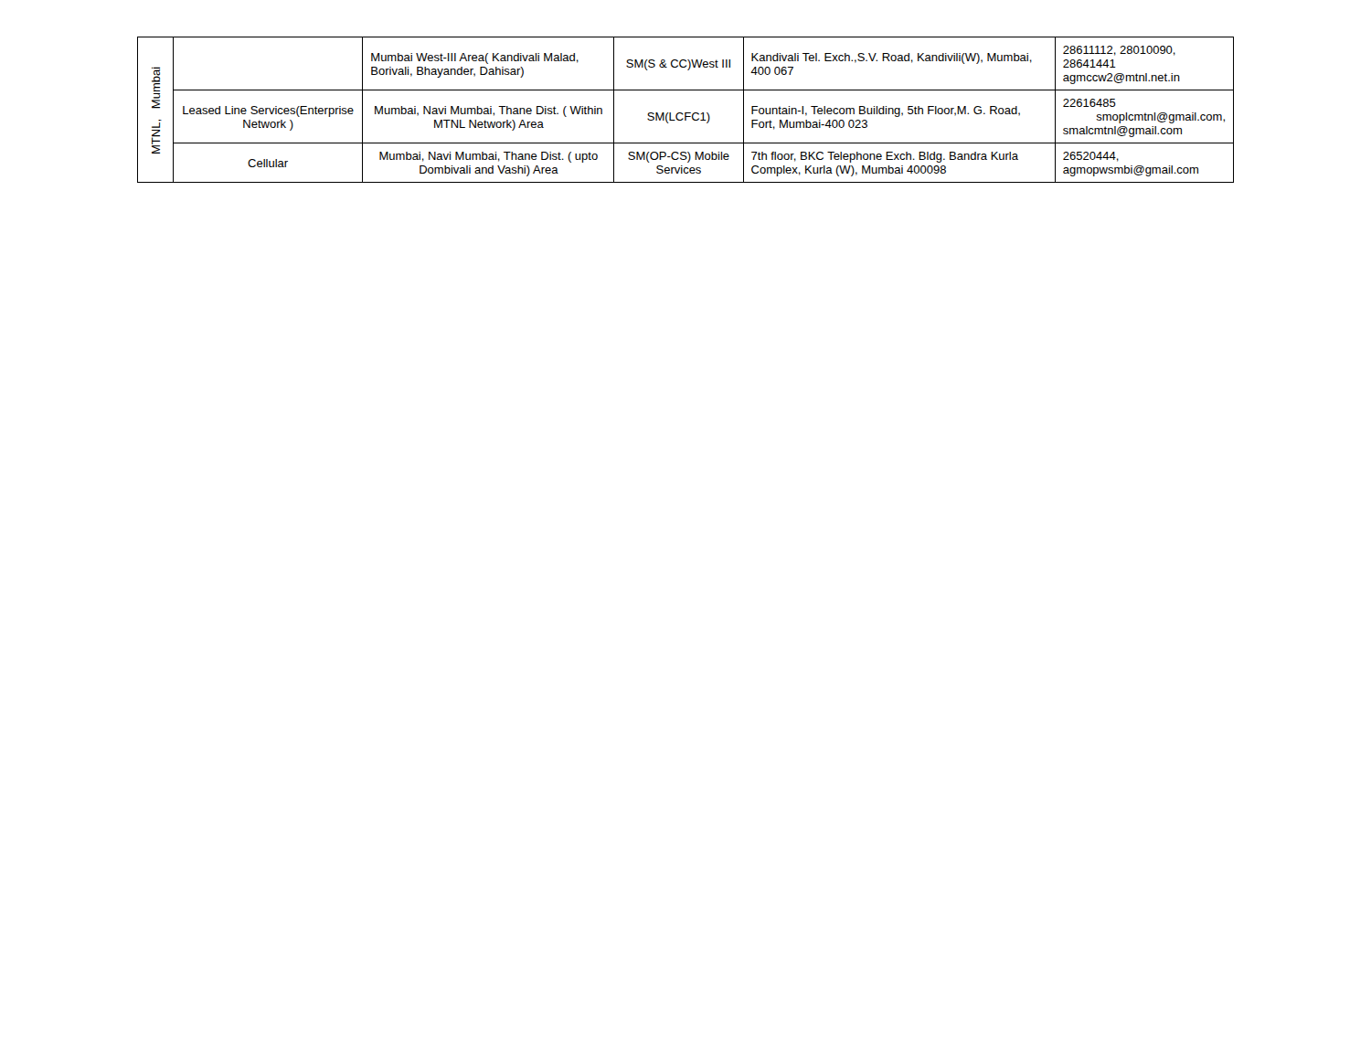| MTNL, Mumbai | | Mumbai West-III Area( Kandivali Malad, Borivali, Bhayander, Dahisar) | SM(S & CC)West III | Kandivali Tel. Exch.,S.V. Road, Kandivili(W), Mumbai, 400 067 | 28611112, 28010090, 28641441 agmccw2@mtnl.net.in |
| Leased Line Services(Enterprise Network ) | Mumbai, Navi Mumbai, Thane Dist. ( Within MTNL Network) Area | SM(LCFC1) | Fountain-I, Telecom Building, 5th Floor,M. G. Road, Fort, Mumbai-400 023 | 22616485 smoplcmtnl@gmail.com, smalcmtnl@gmail.com |
| Cellular | Mumbai, Navi Mumbai, Thane Dist. ( upto Dombivali and Vashi) Area | SM(OP-CS) Mobile Services | 7th floor, BKC Telephone Exch. Bldg. Bandra Kurla Complex, Kurla (W), Mumbai 400098 | 26520444, agmopwsmbi@gmail.com |